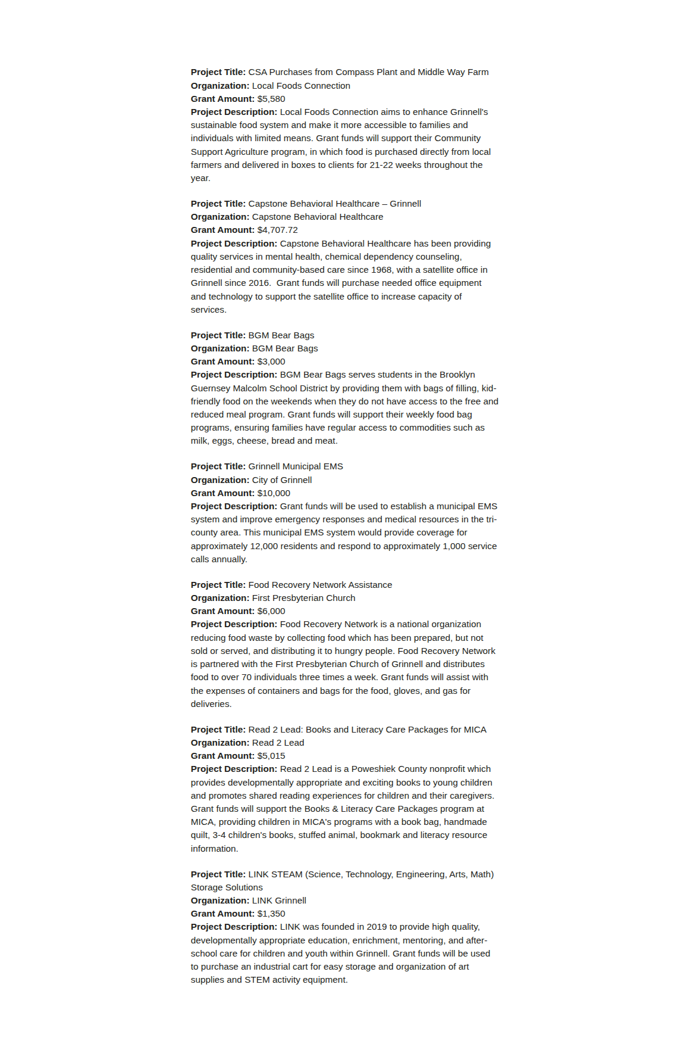Project Title: CSA Purchases from Compass Plant and Middle Way Farm
Organization: Local Foods Connection
Grant Amount: $5,580
Project Description: Local Foods Connection aims to enhance Grinnell's sustainable food system and make it more accessible to families and individuals with limited means. Grant funds will support their Community Support Agriculture program, in which food is purchased directly from local farmers and delivered in boxes to clients for 21-22 weeks throughout the year.
Project Title: Capstone Behavioral Healthcare – Grinnell
Organization: Capstone Behavioral Healthcare
Grant Amount: $4,707.72
Project Description: Capstone Behavioral Healthcare has been providing quality services in mental health, chemical dependency counseling, residential and community-based care since 1968, with a satellite office in Grinnell since 2016. Grant funds will purchase needed office equipment and technology to support the satellite office to increase capacity of services.
Project Title: BGM Bear Bags
Organization: BGM Bear Bags
Grant Amount: $3,000
Project Description: BGM Bear Bags serves students in the Brooklyn Guernsey Malcolm School District by providing them with bags of filling, kid-friendly food on the weekends when they do not have access to the free and reduced meal program. Grant funds will support their weekly food bag programs, ensuring families have regular access to commodities such as milk, eggs, cheese, bread and meat.
Project Title: Grinnell Municipal EMS
Organization: City of Grinnell
Grant Amount: $10,000
Project Description: Grant funds will be used to establish a municipal EMS system and improve emergency responses and medical resources in the tri-county area. This municipal EMS system would provide coverage for approximately 12,000 residents and respond to approximately 1,000 service calls annually.
Project Title: Food Recovery Network Assistance
Organization: First Presbyterian Church
Grant Amount: $6,000
Project Description: Food Recovery Network is a national organization reducing food waste by collecting food which has been prepared, but not sold or served, and distributing it to hungry people. Food Recovery Network is partnered with the First Presbyterian Church of Grinnell and distributes food to over 70 individuals three times a week. Grant funds will assist with the expenses of containers and bags for the food, gloves, and gas for deliveries.
Project Title: Read 2 Lead: Books and Literacy Care Packages for MICA
Organization: Read 2 Lead
Grant Amount: $5,015
Project Description: Read 2 Lead is a Poweshiek County nonprofit which provides developmentally appropriate and exciting books to young children and promotes shared reading experiences for children and their caregivers. Grant funds will support the Books & Literacy Care Packages program at MICA, providing children in MICA's programs with a book bag, handmade quilt, 3-4 children's books, stuffed animal, bookmark and literacy resource information.
Project Title: LINK STEAM (Science, Technology, Engineering, Arts, Math) Storage Solutions
Organization: LINK Grinnell
Grant Amount: $1,350
Project Description: LINK was founded in 2019 to provide high quality, developmentally appropriate education, enrichment, mentoring, and after-school care for children and youth within Grinnell. Grant funds will be used to purchase an industrial cart for easy storage and organization of art supplies and STEM activity equipment.